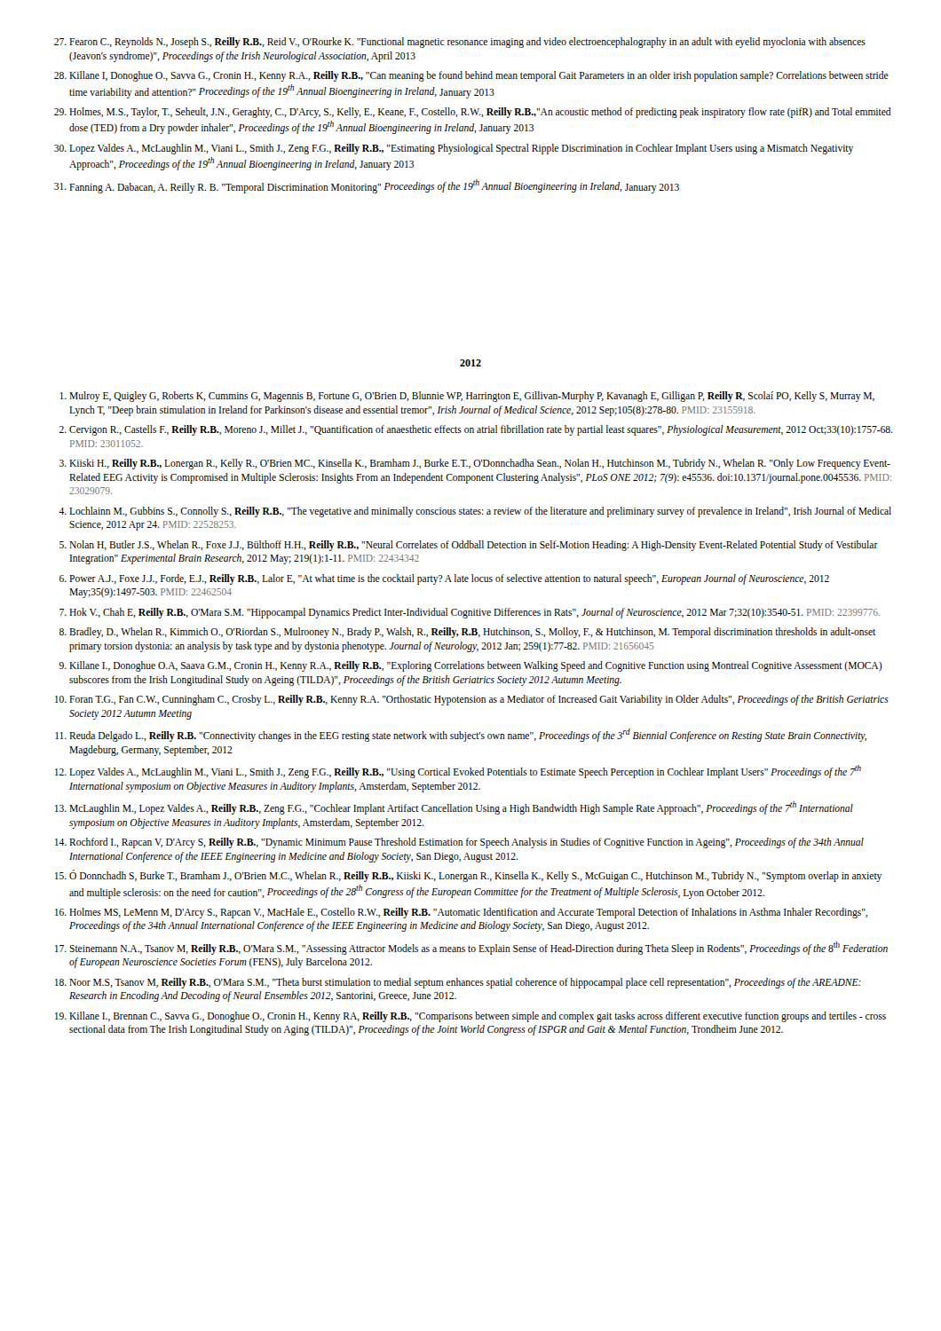Fearon C., Reynolds N., Joseph S., Reilly R.B., Reid V., O'Rourke K. "Functional magnetic resonance imaging and video electroencephalography in an adult with eyelid myoclonia with absences (Jeavon's syndrome)", Proceedings of the Irish Neurological Association, April 2013
Killane I, Donoghue O., Savva G., Cronin H., Kenny R.A., Reilly R.B., "Can meaning be found behind mean temporal Gait Parameters in an older irish population sample? Correlations between stride time variability and attention?" Proceedings of the 19th Annual Bioengineering in Ireland, January 2013
Holmes, M.S., Taylor, T., Seheult, J.N., Geraghty, C., D'Arcy, S., Kelly, E., Keane, F., Costello, R.W., Reilly R.B.,"An acoustic method of predicting peak inspiratory flow rate (pifR) and Total emmited dose (TED) from a Dry powder inhaler", Proceedings of the 19th Annual Bioengineering in Ireland, January 2013
Lopez Valdes A., McLaughlin M., Viani L., Smith J., Zeng F.G., Reilly R.B., "Estimating Physiological Spectral Ripple Discrimination in Cochlear Implant Users using a Mismatch Negativity Approach", Proceedings of the 19th Annual Bioengineering in Ireland, January 2013
Fanning A. Dabacan, A. Reilly R. B. "Temporal Discrimination Monitoring" Proceedings of the 19th Annual Bioengineering in Ireland, January 2013
2012
Mulroy E, Quigley G, Roberts K, Cummins G, Magennis B, Fortune G, O'Brien D, Blunnie WP, Harrington E, Gillivan-Murphy P, Kavanagh E, Gilligan P, Reilly R, Scolaí PO, Kelly S, Murray M, Lynch T, "Deep brain stimulation in Ireland for Parkinson's disease and essential tremor", Irish Journal of Medical Science, 2012 Sep;105(8):278-80. PMID: 23155918.
Cervigon R., Castells F., Reilly R.B., Moreno J., Millet J., "Quantification of anaesthetic effects on atrial fibrillation rate by partial least squares", Physiological Measurement, 2012 Oct;33(10):1757-68. PMID: 23011052.
Kiiski H., Reilly R.B., Lonergan R., Kelly R., O'Brien MC., Kinsella K., Bramham J., Burke E.T., O'Donnchadha Sean., Nolan H., Hutchinson M., Tubridy N., Whelan R. "Only Low Frequency Event-Related EEG Activity is Compromised in Multiple Sclerosis: Insights From an Independent Component Clustering Analysis", PLoS ONE 2012; 7(9): e45536. doi:10.1371/journal.pone.0045536. PMID: 23029079.
Lochlainn M., Gubbins S., Connolly S., Reilly R.B., "The vegetative and minimally conscious states: a review of the literature and preliminary survey of prevalence in Ireland", Irish Journal of Medical Science, 2012 Apr 24. PMID: 22528253.
Nolan H, Butler J.S., Whelan R., Foxe J.J., Bülthoff H.H., Reilly R.B., "Neural Correlates of Oddball Detection in Self-Motion Heading: A High-Density Event-Related Potential Study of Vestibular Integration" Experimental Brain Research, 2012 May; 219(1):1-11. PMID: 22434342
Power A.J., Foxe J.J., Forde, E.J., Reilly R.B., Lalor E, "At what time is the cocktail party? A late locus of selective attention to natural speech", European Journal of Neuroscience, 2012 May;35(9):1497-503. PMID: 22462504
Hok V., Chah E, Reilly R.B., O'Mara S.M. "Hippocampal Dynamics Predict Inter-Individual Cognitive Differences in Rats", Journal of Neuroscience, 2012 Mar 7;32(10):3540-51. PMID: 22399776.
Bradley, D., Whelan R., Kimmich O., O'Riordan S., Mulrooney N., Brady P., Walsh, R., Reilly, R.B, Hutchinson, S., Molloy, F., & Hutchinson, M. Temporal discrimination thresholds in adult-onset primary torsion dystonia: an analysis by task type and by dystonia phenotype. Journal of Neurology, 2012 Jan; 259(1):77-82. PMID: 21656045
Killane I., Donoghue O.A, Saava G.M., Cronin H., Kenny R.A., Reilly R.B., "Exploring Correlations between Walking Speed and Cognitive Function using Montreal Cognitive Assessment (MOCA) subscores from the Irish Longitudinal Study on Ageing (TILDA)", Proceedings of the British Geriatrics Society 2012 Autumn Meeting.
Foran T.G., Fan C.W., Cunningham C., Crosby L., Reilly R.B., Kenny R.A. "Orthostatic Hypotension as a Mediator of Increased Gait Variability in Older Adults", Proceedings of the British Geriatrics Society 2012 Autumn Meeting
Reuda Delgado L., Reilly R.B. "Connectivity changes in the EEG resting state network with subject's own name", Proceedings of the 3rd Biennial Conference on Resting State Brain Connectivity, Magdeburg, Germany, September, 2012
Lopez Valdes A., McLaughlin M., Viani L., Smith J., Zeng F.G., Reilly R.B., "Using Cortical Evoked Potentials to Estimate Speech Perception in Cochlear Implant Users" Proceedings of the 7th International symposium on Objective Measures in Auditory Implants, Amsterdam, September 2012.
McLaughlin M., Lopez Valdes A., Reilly R.B., Zeng F.G., "Cochlear Implant Artifact Cancellation Using a High Bandwidth High Sample Rate Approach", Proceedings of the 7th International symposium on Objective Measures in Auditory Implants, Amsterdam, September 2012.
Rochford I., Rapcan V, D'Arcy S, Reilly R.B., "Dynamic Minimum Pause Threshold Estimation for Speech Analysis in Studies of Cognitive Function in Ageing", Proceedings of the 34th Annual International Conference of the IEEE Engineering in Medicine and Biology Society, San Diego, August 2012.
Ó Donnchadh S, Burke T., Bramham J., O'Brien M.C., Whelan R., Reilly R.B., Kiiski K., Lonergan R., Kinsella K., Kelly S., McGuigan C., Hutchinson M., Tubridy N., "Symptom overlap in anxiety and multiple sclerosis: on the need for caution", Proceedings of the 28th Congress of the European Committee for the Treatment of Multiple Sclerosis, Lyon October 2012.
Holmes MS, LeMenn M, D'Arcy S., Rapcan V., MacHale E., Costello R.W., Reilly R.B. "Automatic Identification and Accurate Temporal Detection of Inhalations in Asthma Inhaler Recordings", Proceedings of the 34th Annual International Conference of the IEEE Engineering in Medicine and Biology Society, San Diego, August 2012.
Steinemann N.A., Tsanov M, Reilly R.B., O'Mara S.M., "Assessing Attractor Models as a means to Explain Sense of Head-Direction during Theta Sleep in Rodents", Proceedings of the 8th Federation of European Neuroscience Societies Forum (FENS), July Barcelona 2012.
Noor M.S, Tsanov M, Reilly R.B., O'Mara S.M., "Theta burst stimulation to medial septum enhances spatial coherence of hippocampal place cell representation", Proceedings of the AREADNE: Research in Encoding And Decoding of Neural Ensembles 2012, Santorini, Greece, June 2012.
Killane I., Brennan C., Savva G., Donoghue O., Cronin H., Kenny RA, Reilly R.B., "Comparisons between simple and complex gait tasks across different executive function groups and tertiles - cross sectional data from The Irish Longitudinal Study on Aging (TILDA)", Proceedings of the Joint World Congress of ISPGR and Gait & Mental Function, Trondheim June 2012.